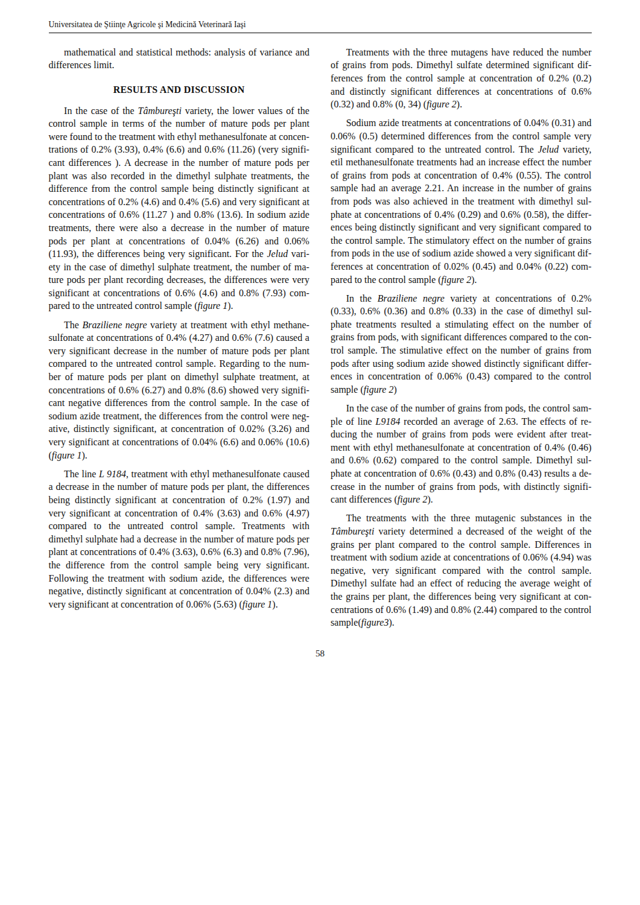Universitatea de Ştiinţe Agricole şi Medicină Veterinară Iaşi
mathematical and statistical methods: analysis of variance and differences limit.
RESULTS AND DISCUSSION
In the case of the Tâmbureşti variety, the lower values of the control sample in terms of the number of mature pods per plant were found to the treatment with ethyl methanesulfonate at concentrations of 0.2% (3.93), 0.4% (6.6) and 0.6% (11.26) (very significant differences ). A decrease in the number of mature pods per plant was also recorded in the dimethyl sulphate treatments, the difference from the control sample being distinctly significant at concentrations of 0.2% (4.6) and 0.4% (5.6) and very significant at concentrations of 0.6% (11.27 ) and 0.8% (13.6). In sodium azide treatments, there were also a decrease in the number of mature pods per plant at concentrations of 0.04% (6.26) and 0.06% (11.93), the differences being very significant. For the Jelud variety in the case of dimethyl sulphate treatment, the number of mature pods per plant recording decreases, the differences were very significant at concentrations of 0.6% (4.6) and 0.8% (7.93) compared to the untreated control sample (figure 1).
The Braziliene negre variety at treatment with ethyl methanesulfonate at concentrations of 0.4% (4.27) and 0.6% (7.6) caused a very significant decrease in the number of mature pods per plant compared to the untreated control sample. Regarding to the number of mature pods per plant on dimethyl sulphate treatment, at concentrations of 0.6% (6.27) and 0.8% (8.6) showed very significant negative differences from the control sample. In the case of sodium azide treatment, the differences from the control were negative, distinctly significant, at concentration of 0.02% (3.26) and very significant at concentrations of 0.04% (6.6) and 0.06% (10.6) (figure 1).
The line L 9184, treatment with ethyl methanesulfonate caused a decrease in the number of mature pods per plant, the differences being distinctly significant at concentration of 0.2% (1.97) and very significant at concentration of 0.4% (3.63) and 0.6% (4.97) compared to the untreated control sample. Treatments with dimethyl sulphate had a decrease in the number of mature pods per plant at concentrations of 0.4% (3.63), 0.6% (6.3) and 0.8% (7.96), the difference from the control sample being very significant. Following the treatment with sodium azide, the differences were negative, distinctly significant at concentration of 0.04% (2.3) and very significant at concentration of 0.06% (5.63) (figure 1).
Treatments with the three mutagens have reduced the number of grains from pods. Dimethyl sulfate determined significant differences from the control sample at concentration of 0.2% (0.2) and distinctly significant differences at concentrations of 0.6% (0.32) and 0.8% (0, 34) (figure 2).
Sodium azide treatments at concentrations of 0.04% (0.31) and 0.06% (0.5) determined differences from the control sample very significant compared to the untreated control. The Jelud variety, etil methanesulfonate treatments had an increase effect the number of grains from pods at concentration of 0.4% (0.55). The control sample had an average 2.21. An increase in the number of grains from pods was also achieved in the treatment with dimethyl sulphate at concentrations of 0.4% (0.29) and 0.6% (0.58), the differences being distinctly significant and very significant compared to the control sample. The stimulatory effect on the number of grains from pods in the use of sodium azide showed a very significant differences at concentration of 0.02% (0.45) and 0.04% (0.22) compared to the control sample (figure 2).
In the Braziliene negre variety at concentrations of 0.2% (0.33), 0.6% (0.36) and 0.8% (0.33) in the case of dimethyl sulphate treatments resulted a stimulating effect on the number of grains from pods, with significant differences compared to the control sample. The stimulative effect on the number of grains from pods after using sodium azide showed distinctly significant differences in concentration of 0.06% (0.43) compared to the control sample (figure 2)
In the case of the number of grains from pods, the control sample of line L9184 recorded an average of 2.63. The effects of reducing the number of grains from pods were evident after treatment with ethyl methanesulfonate at concentration of 0.4% (0.46) and 0.6% (0.62) compared to the control sample. Dimethyl sulphate at concentration of 0.6% (0.43) and 0.8% (0.43) results a decrease in the number of grains from pods, with distinctly significant differences (figure 2).
The treatments with the three mutagenic substances in the Tâmbureşti variety determined a decreased of the weight of the grains per plant compared to the control sample. Differences in treatment with sodium azide at concentrations of 0.06% (4.94) was negative, very significant compared with the control sample. Dimethyl sulfate had an effect of reducing the average weight of the grains per plant, the differences being very significant at concentrations of 0.6% (1.49) and 0.8% (2.44) compared to the control sample(figure3).
58